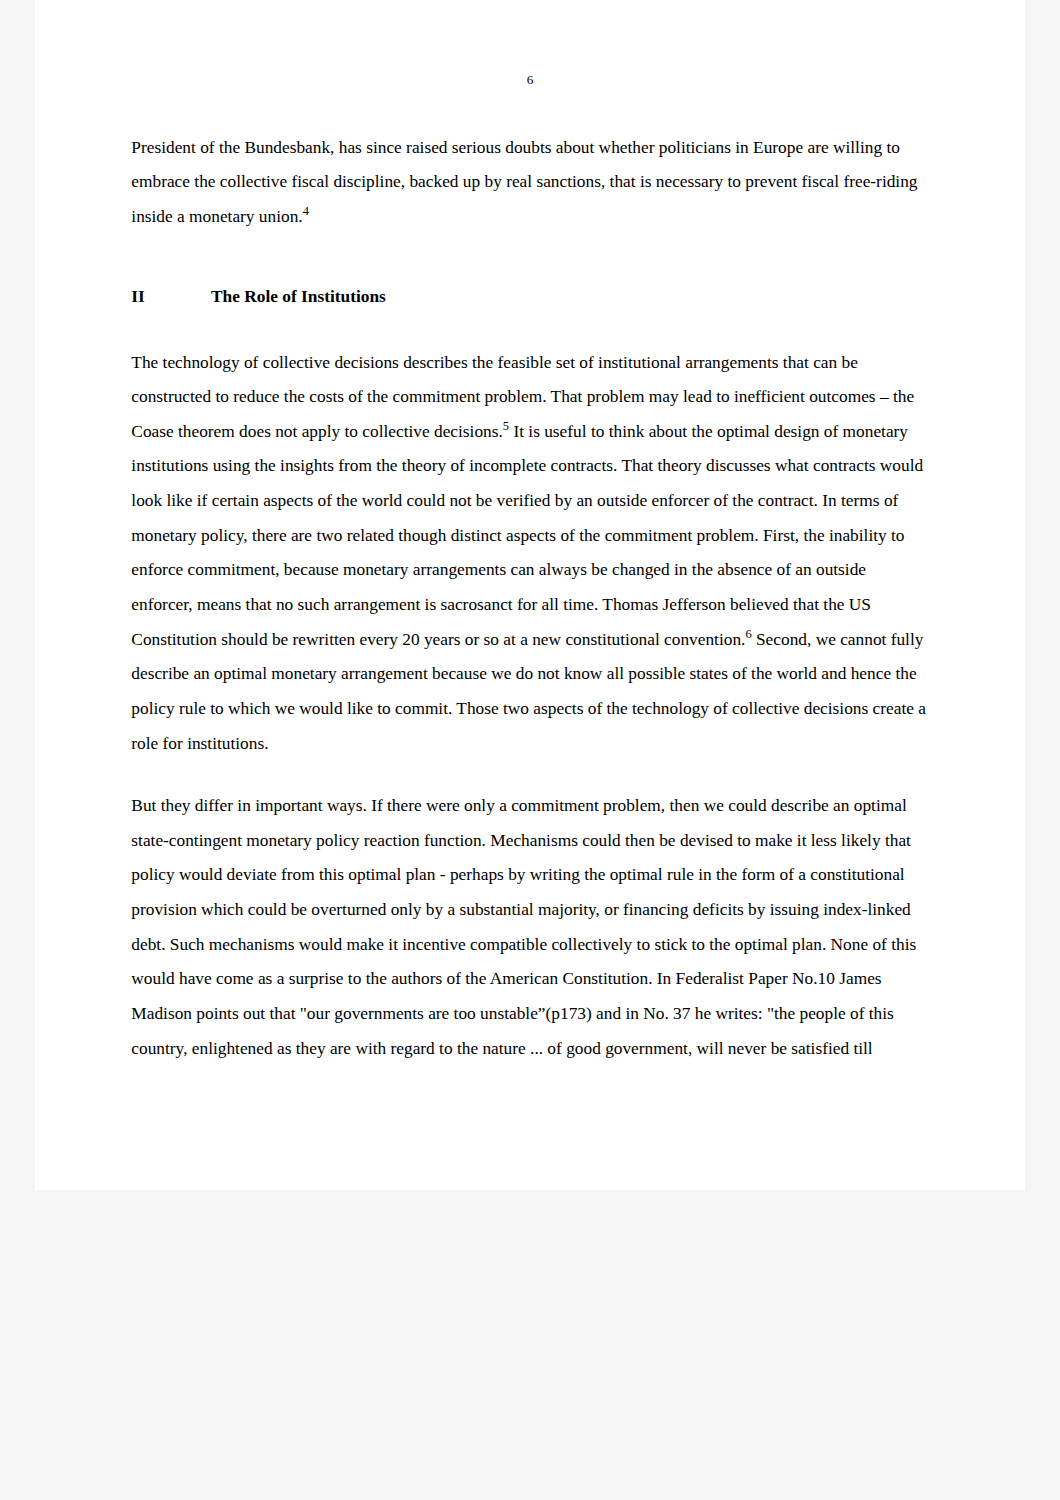6
President of the Bundesbank, has since raised serious doubts about whether politicians in Europe are willing to embrace the collective fiscal discipline, backed up by real sanctions, that is necessary to prevent fiscal free-riding inside a monetary union.4
IIThe Role of Institutions
The technology of collective decisions describes the feasible set of institutional arrangements that can be constructed to reduce the costs of the commitment problem. That problem may lead to inefficient outcomes – the Coase theorem does not apply to collective decisions.5 It is useful to think about the optimal design of monetary institutions using the insights from the theory of incomplete contracts. That theory discusses what contracts would look like if certain aspects of the world could not be verified by an outside enforcer of the contract. In terms of monetary policy, there are two related though distinct aspects of the commitment problem. First, the inability to enforce commitment, because monetary arrangements can always be changed in the absence of an outside enforcer, means that no such arrangement is sacrosanct for all time. Thomas Jefferson believed that the US Constitution should be rewritten every 20 years or so at a new constitutional convention.6 Second, we cannot fully describe an optimal monetary arrangement because we do not know all possible states of the world and hence the policy rule to which we would like to commit. Those two aspects of the technology of collective decisions create a role for institutions.
But they differ in important ways. If there were only a commitment problem, then we could describe an optimal state-contingent monetary policy reaction function. Mechanisms could then be devised to make it less likely that policy would deviate from this optimal plan - perhaps by writing the optimal rule in the form of a constitutional provision which could be overturned only by a substantial majority, or financing deficits by issuing index-linked debt. Such mechanisms would make it incentive compatible collectively to stick to the optimal plan. None of this would have come as a surprise to the authors of the American Constitution. In Federalist Paper No.10 James Madison points out that "our governments are too unstable”(p173) and in No. 37 he writes: "the people of this country, enlightened as they are with regard to the nature ... of good government, will never be satisfied till